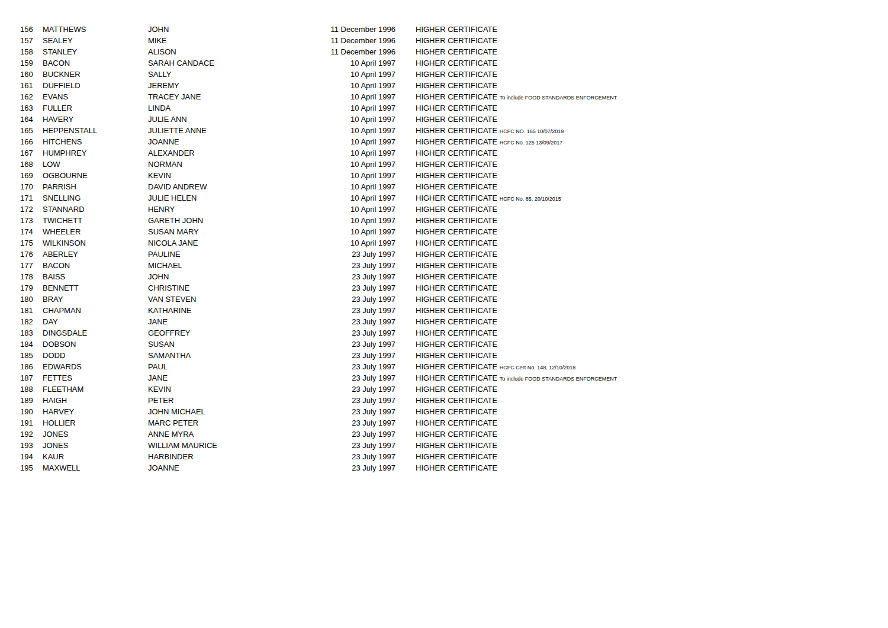| 156 | MATTHEWS | JOHN | 11 December 1996 | HIGHER CERTIFICATE |
| 157 | SEALEY | MIKE | 11 December 1996 | HIGHER CERTIFICATE |
| 158 | STANLEY | ALISON | 11 December 1996 | HIGHER CERTIFICATE |
| 159 | BACON | SARAH CANDACE | 10 April 1997 | HIGHER CERTIFICATE |
| 160 | BUCKNER | SALLY | 10 April 1997 | HIGHER CERTIFICATE |
| 161 | DUFFIELD | JEREMY | 10 April 1997 | HIGHER CERTIFICATE |
| 162 | EVANS | TRACEY JANE | 10 April 1997 | HIGHER CERTIFICATE To include FOOD STANDARDS ENFORCEMENT |
| 163 | FULLER | LINDA | 10 April 1997 | HIGHER CERTIFICATE |
| 164 | HAVERY | JULIE ANN | 10 April 1997 | HIGHER CERTIFICATE |
| 165 | HEPPENSTALL | JULIETTE ANNE | 10 April 1997 | HIGHER CERTIFICATE HCFC NO. 165 10/07/2019 |
| 166 | HITCHENS | JOANNE | 10 April 1997 | HIGHER CERTIFICATE HCFC No. 125 13/09/2017 |
| 167 | HUMPHREY | ALEXANDER | 10 April 1997 | HIGHER CERTIFICATE |
| 168 | LOW | NORMAN | 10 April 1997 | HIGHER CERTIFICATE |
| 169 | OGBOURNE | KEVIN | 10 April 1997 | HIGHER CERTIFICATE |
| 170 | PARRISH | DAVID ANDREW | 10 April 1997 | HIGHER CERTIFICATE |
| 171 | SNELLING | JULIE HELEN | 10 April 1997 | HIGHER CERTIFICATE HCFC No. 85, 20/10/2015 |
| 172 | STANNARD | HENRY | 10 April 1997 | HIGHER CERTIFICATE |
| 173 | TWICHETT | GARETH JOHN | 10 April 1997 | HIGHER CERTIFICATE |
| 174 | WHEELER | SUSAN MARY | 10 April 1997 | HIGHER CERTIFICATE |
| 175 | WILKINSON | NICOLA JANE | 10 April 1997 | HIGHER CERTIFICATE |
| 176 | ABERLEY | PAULINE | 23 July 1997 | HIGHER CERTIFICATE |
| 177 | BACON | MICHAEL | 23 July 1997 | HIGHER CERTIFICATE |
| 178 | BAISS | JOHN | 23 July 1997 | HIGHER CERTIFICATE |
| 179 | BENNETT | CHRISTINE | 23 July 1997 | HIGHER CERTIFICATE |
| 180 | BRAY | VAN STEVEN | 23 July 1997 | HIGHER CERTIFICATE |
| 181 | CHAPMAN | KATHARINE | 23 July 1997 | HIGHER CERTIFICATE |
| 182 | DAY | JANE | 23 July 1997 | HIGHER CERTIFICATE |
| 183 | DINGSDALE | GEOFFREY | 23 July 1997 | HIGHER CERTIFICATE |
| 184 | DOBSON | SUSAN | 23 July 1997 | HIGHER CERTIFICATE |
| 185 | DODD | SAMANTHA | 23 July 1997 | HIGHER CERTIFICATE |
| 186 | EDWARDS | PAUL | 23 July 1997 | HIGHER CERTIFICATE HCFC Cert No. 148, 12/10/2018 |
| 187 | FETTES | JANE | 23 July 1997 | HIGHER CERTIFICATE To include FOOD STANDARDS ENFORCEMENT |
| 188 | FLEETHAM | KEVIN | 23 July 1997 | HIGHER CERTIFICATE |
| 189 | HAIGH | PETER | 23 July 1997 | HIGHER CERTIFICATE |
| 190 | HARVEY | JOHN MICHAEL | 23 July 1997 | HIGHER CERTIFICATE |
| 191 | HOLLIER | MARC PETER | 23 July 1997 | HIGHER CERTIFICATE |
| 192 | JONES | ANNE MYRA | 23 July 1997 | HIGHER CERTIFICATE |
| 193 | JONES | WILLIAM MAURICE | 23 July 1997 | HIGHER CERTIFICATE |
| 194 | KAUR | HARBINDER | 23 July 1997 | HIGHER CERTIFICATE |
| 195 | MAXWELL | JOANNE | 23 July 1997 | HIGHER CERTIFICATE |